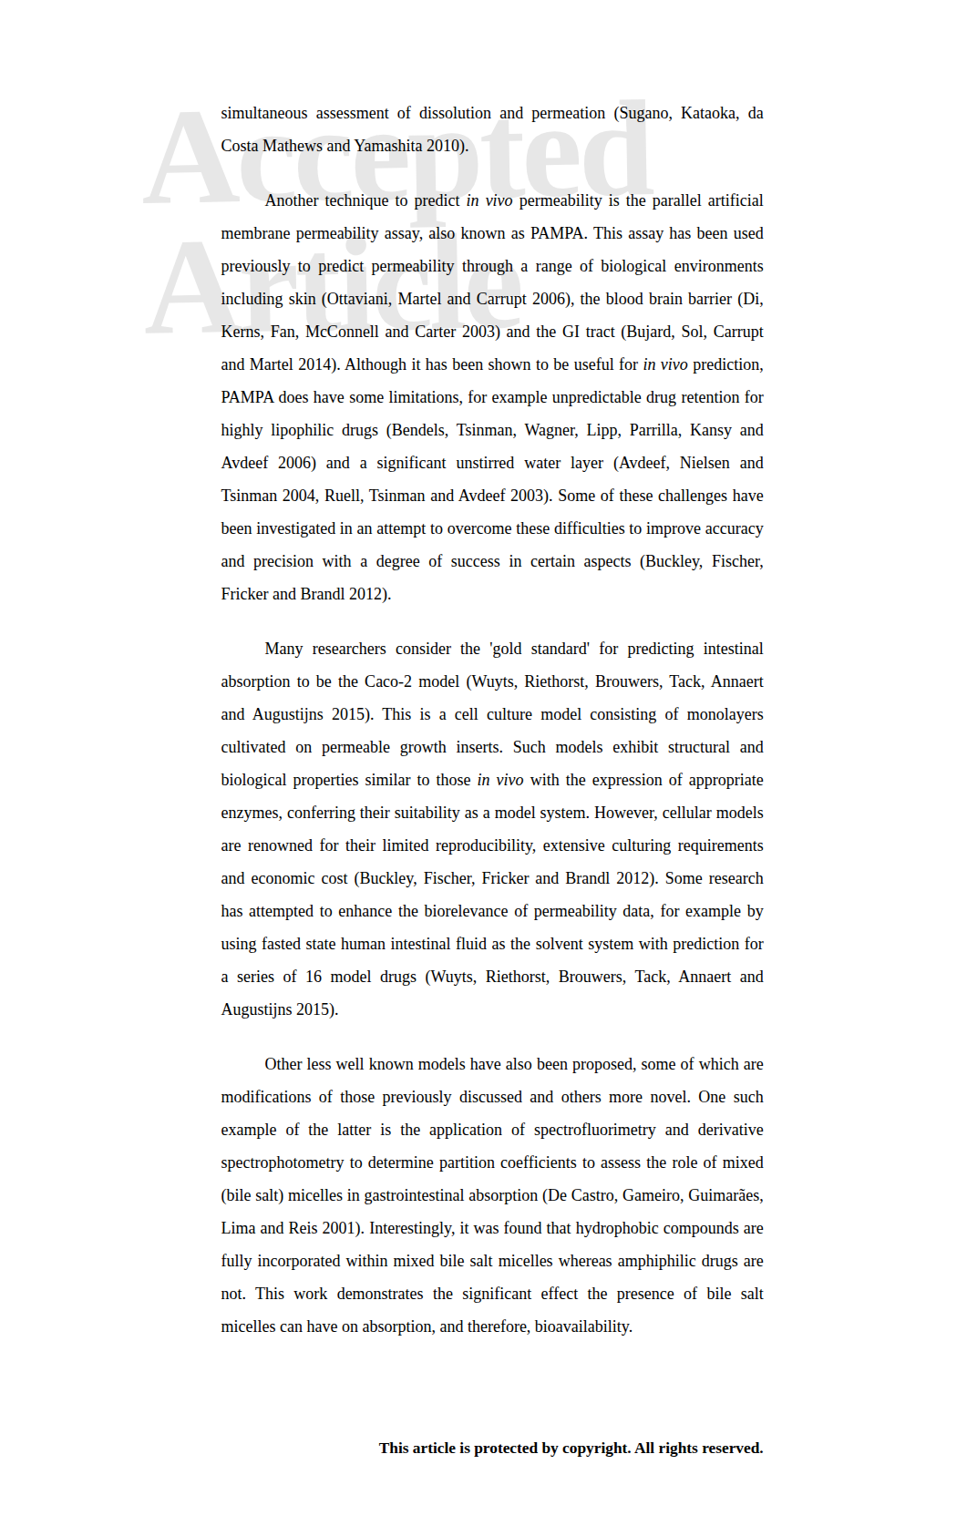Accepted Article
simultaneous assessment of dissolution and permeation (Sugano, Kataoka, da Costa Mathews and Yamashita 2010).
Another technique to predict in vivo permeability is the parallel artificial membrane permeability assay, also known as PAMPA. This assay has been used previously to predict permeability through a range of biological environments including skin (Ottaviani, Martel and Carrupt 2006), the blood brain barrier (Di, Kerns, Fan, McConnell and Carter 2003) and the GI tract (Bujard, Sol, Carrupt and Martel 2014). Although it has been shown to be useful for in vivo prediction, PAMPA does have some limitations, for example unpredictable drug retention for highly lipophilic drugs (Bendels, Tsinman, Wagner, Lipp, Parrilla, Kansy and Avdeef 2006) and a significant unstirred water layer (Avdeef, Nielsen and Tsinman 2004, Ruell, Tsinman and Avdeef 2003). Some of these challenges have been investigated in an attempt to overcome these difficulties to improve accuracy and precision with a degree of success in certain aspects (Buckley, Fischer, Fricker and Brandl 2012).
Many researchers consider the 'gold standard' for predicting intestinal absorption to be the Caco-2 model (Wuyts, Riethorst, Brouwers, Tack, Annaert and Augustijns 2015). This is a cell culture model consisting of monolayers cultivated on permeable growth inserts. Such models exhibit structural and biological properties similar to those in vivo with the expression of appropriate enzymes, conferring their suitability as a model system. However, cellular models are renowned for their limited reproducibility, extensive culturing requirements and economic cost (Buckley, Fischer, Fricker and Brandl 2012). Some research has attempted to enhance the biorelevance of permeability data, for example by using fasted state human intestinal fluid as the solvent system with prediction for a series of 16 model drugs (Wuyts, Riethorst, Brouwers, Tack, Annaert and Augustijns 2015).
Other less well known models have also been proposed, some of which are modifications of those previously discussed and others more novel. One such example of the latter is the application of spectrofluorimetry and derivative spectrophotometry to determine partition coefficients to assess the role of mixed (bile salt) micelles in gastrointestinal absorption (De Castro, Gameiro, Guimarães, Lima and Reis 2001). Interestingly, it was found that hydrophobic compounds are fully incorporated within mixed bile salt micelles whereas amphiphilic drugs are not. This work demonstrates the significant effect the presence of bile salt micelles can have on absorption, and therefore, bioavailability.
This article is protected by copyright. All rights reserved.